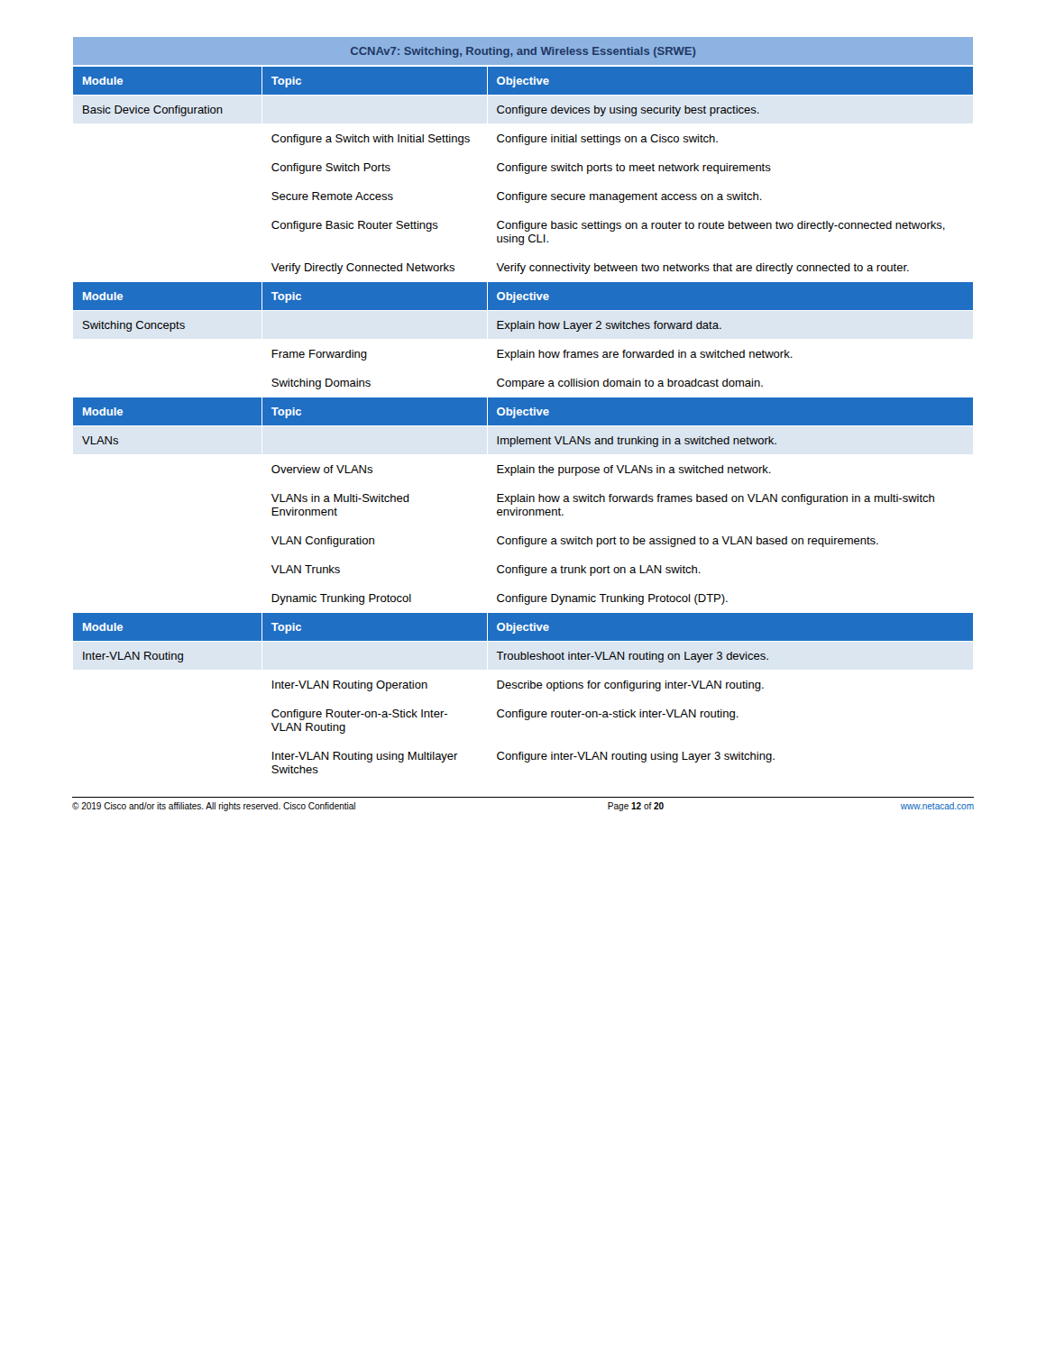DRAFT
Nov/19
CCNAv7: Switching, Routing, and Wireless Essentials (SRWE)
| Module | Topic | Objective |
| --- | --- | --- |
| Basic Device Configuration | | Configure devices by using security best practices. |
| | Configure a Switch with Initial Settings | Configure initial settings on a Cisco switch. |
| | Configure Switch Ports | Configure switch ports to meet network requirements |
| | Secure Remote Access | Configure secure management access on a switch. |
| | Configure Basic Router Settings | Configure basic settings on a router to route between two directly-connected networks, using CLI. |
| | Verify Directly Connected Networks | Verify connectivity between two networks that are directly connected to a router. |
| Module | Topic | Objective |
| Switching Concepts | | Explain how Layer 2 switches forward data. |
| | Frame Forwarding | Explain how frames are forwarded in a switched network. |
| | Switching Domains | Compare a collision domain to a broadcast domain. |
| Module | Topic | Objective |
| VLANs | | Implement VLANs and trunking in a switched network. |
| | Overview of VLANs | Explain the purpose of VLANs in a switched network. |
| | VLANs in a Multi-Switched Environment | Explain how a switch forwards frames based on VLAN configuration in a multi-switch environment. |
| | VLAN Configuration | Configure a switch port to be assigned to a VLAN based on requirements. |
| | VLAN Trunks | Configure a trunk port on a LAN switch. |
| | Dynamic Trunking Protocol | Configure Dynamic Trunking Protocol (DTP). |
| Module | Topic | Objective |
| Inter-VLAN Routing | | Troubleshoot inter-VLAN routing on Layer 3 devices. |
| | Inter-VLAN Routing Operation | Describe options for configuring inter-VLAN routing. |
| | Configure Router-on-a-Stick Inter-VLAN Routing | Configure router-on-a-stick inter-VLAN routing. |
| | Inter-VLAN Routing using Multilayer Switches | Configure inter-VLAN routing using Layer 3 switching. |
© 2019 Cisco and/or its affiliates. All rights reserved. Cisco Confidential
Page 12 of 20
www.netacad.com